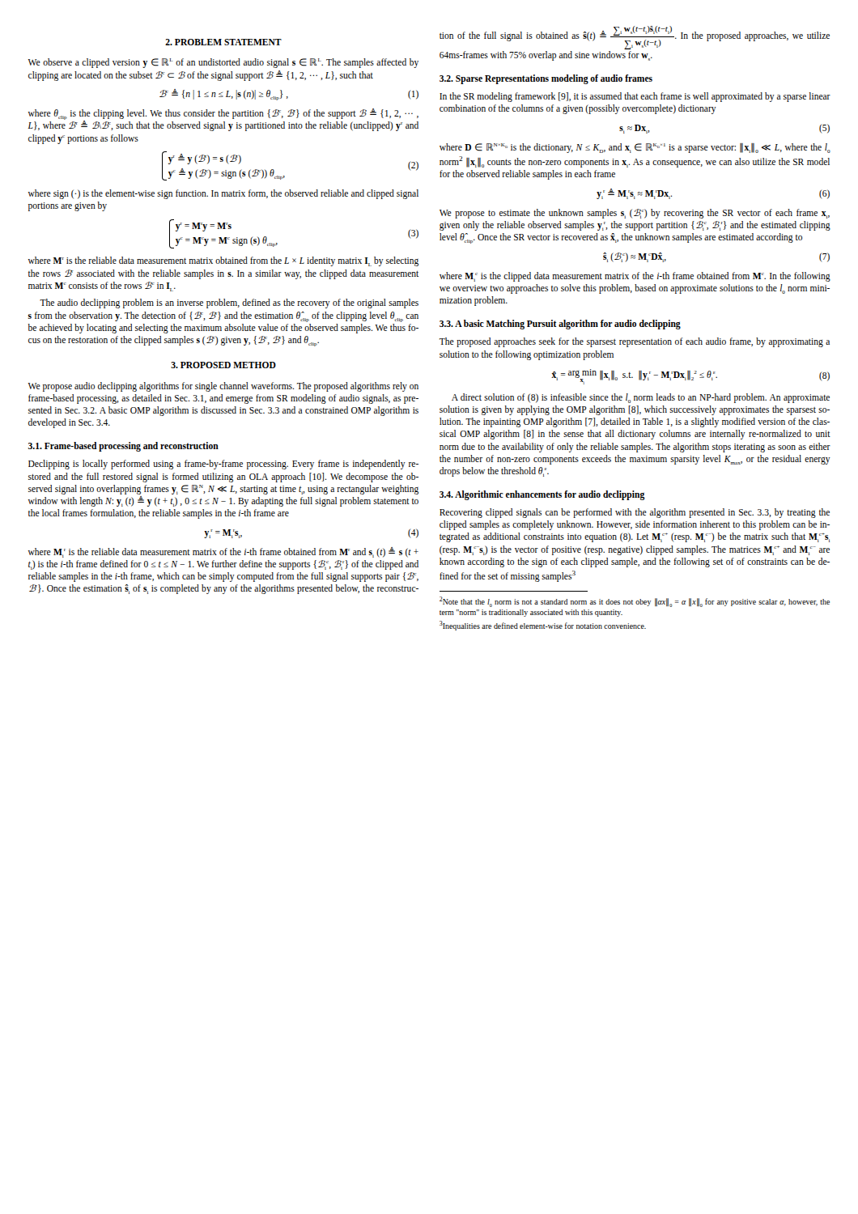2. PROBLEM STATEMENT
We observe a clipped version y ∈ ℝL of an undistorted audio signal s ∈ ℝL. The samples affected by clipping are located on the subset ℬc ⊂ ℬ of the signal support ℬ ≜ {1, 2, ··· , L}, such that
ℬc ≜ {n | 1 ≤ n ≤ L, |s (n)| ≥ θclip} , (1)
where θclip is the clipping level. We thus consider the partition {ℬc, ℬr} of the support ℬ ≜ {1, 2, ··· , L}, where ℬr ≜ ℬ\ℬc, such that the observed signal y is partitioned into the reliable (unclipped) yr and clipped yc portions as follows
yr ≜ y (ℬr) = s (ℬr) yc ≜ y (ℬc) = sign (s (ℬc)) θclip, (2)
where sign (·) is the element-wise sign function. In matrix form, the observed reliable and clipped signal portions are given by
yr = Mry = Mrs yc = Mcy = Mc sign (s) θclip, (3)
where Mr is the reliable data measurement matrix obtained from the L × L identity matrix IL by selecting the rows ℬr associated with the reliable samples in s. In a similar way, the clipped data measurement matrix Mc consists of the rows ℬc in IL.
The audio declipping problem is an inverse problem, defined as the recovery of the original samples s from the observation y. The detection of {ℬc, ℬr} and the estimation θ̂clip of the clipping level θclip can be achieved by locating and selecting the maximum absolute value of the observed samples. We thus focus on the restoration of the clipped samples s (ℬc) given y, {ℬc, ℬr} and θclip.
3. PROPOSED METHOD
We propose audio declipping algorithms for single channel waveforms. The proposed algorithms rely on frame-based processing, as detailed in Sec. 3.1, and emerge from SR modeling of audio signals, as presented in Sec. 3.2. A basic OMP algorithm is discussed in Sec. 3.3 and a constrained OMP algorithm is developed in Sec. 3.4.
3.1. Frame-based processing and reconstruction
Declipping is locally performed using a frame-by-frame processing. Every frame is independently restored and the full restored signal is formed utilizing an OLA approach [10]. We decompose the observed signal into overlapping frames yi ∈ ℝN, N ≪ L, starting at time ti, using a rectangular weighting window with length N: yi (t) ≜ y (t + ti) , 0 ≤ t ≤ N − 1. By adapting the full signal problem statement to the local frames formulation, the reliable samples in the i-th frame are
yir = Mirsi, (4)
where Mir is the reliable data measurement matrix of the i-th frame obtained from Mr and si (t) ≜ s (t + ti) is the i-th frame defined for 0 ≤ t ≤ N − 1. We further define the supports {ℬic, ℬir} of the clipped and reliable samples in the i-th frame, which can be simply computed from the full signal supports pair {ℬc, ℬr}. Once the estimation ŝi of si is completed by any of the algorithms presented below, the reconstruction of the full signal is obtained as ŝ(t) ≜ ∑i ws(t−ti)ŝi(t−ti)∑i ws(t−ti). In the proposed approaches, we utilize 64ms-frames with 75% overlap and sine windows for ws.
3.2. Sparse Representations modeling of audio frames
In the SR modeling framework [9], it is assumed that each frame is well approximated by a sparse linear combination of the columns of a given (possibly overcomplete) dictionary
si ≈ Dxi, (5)
where D ∈ ℝN×KD is the dictionary, N ≤ KD, and xi ∈ ℝKD×1 is a sparse vector: ∥xi∥0 ≪ L, where the l0 norm2 ∥xi∥0 counts the non-zero components in xi. As a consequence, we can also utilize the SR model for the observed reliable samples in each frame
yir ≜ Mirsi ≈ MirDxi. (6)
We propose to estimate the unknown samples si (ℬic) by recovering the SR vector of each frame xi, given only the reliable observed samples yir, the support partition {ℬic, ℬir} and the estimated clipping level θ̂clip. Once the SR vector is recovered as x̂i, the unknown samples are estimated according to
ŝi (ℬic) ≈ MicDx̂i, (7)
where Mic is the clipped data measurement matrix of the i-th frame obtained from Mc. In the following we overview two approaches to solve this problem, based on approximate solutions to the l0 norm minimization problem.
3.3. A basic Matching Pursuit algorithm for audio declipping
The proposed approaches seek for the sparsest representation of each audio frame, by approximating a solution to the following optimization problem
x̂i = arg min xi ∥xi∥0 s.t. ∥yir − MirDxi∥22 ≤ θiε. (8)
A direct solution of (8) is infeasible since the l0 norm leads to an NP-hard problem. An approximate solution is given by applying the OMP algorithm [8], which successively approximates the sparsest solution. The inpainting OMP algorithm [7], detailed in Table 1, is a slightly modified version of the classical OMP algorithm [8] in the sense that all dictionary columns are internally re-normalized to unit norm due to the availability of only the reliable samples. The algorithm stops iterating as soon as either the number of non-zero components exceeds the maximum sparsity level Kmax, or the residual energy drops below the threshold θiε.
3.4. Algorithmic enhancements for audio declipping
Recovering clipped signals can be performed with the algorithm presented in Sec. 3.3, by treating the clipped samples as completely unknown. However, side information inherent to this problem can be integrated as additional constraints into equation (8). Let Mic+ (resp. Mic−) be the matrix such that Mic+si (resp. Mic−si) is the vector of positive (resp. negative) clipped samples. The matrices Mic+ and Mic− are known according to the sign of each clipped sample, and the following set of of constraints can be defined for the set of missing samples3
2 Note that the l0 norm is not a standard norm as it does not obey ∥αx∥0 = α ∥x∥0 for any positive scalar α, however, the term "norm" is traditionally associated with this quantity.
3 Inequalities are defined element-wise for notation convenience.